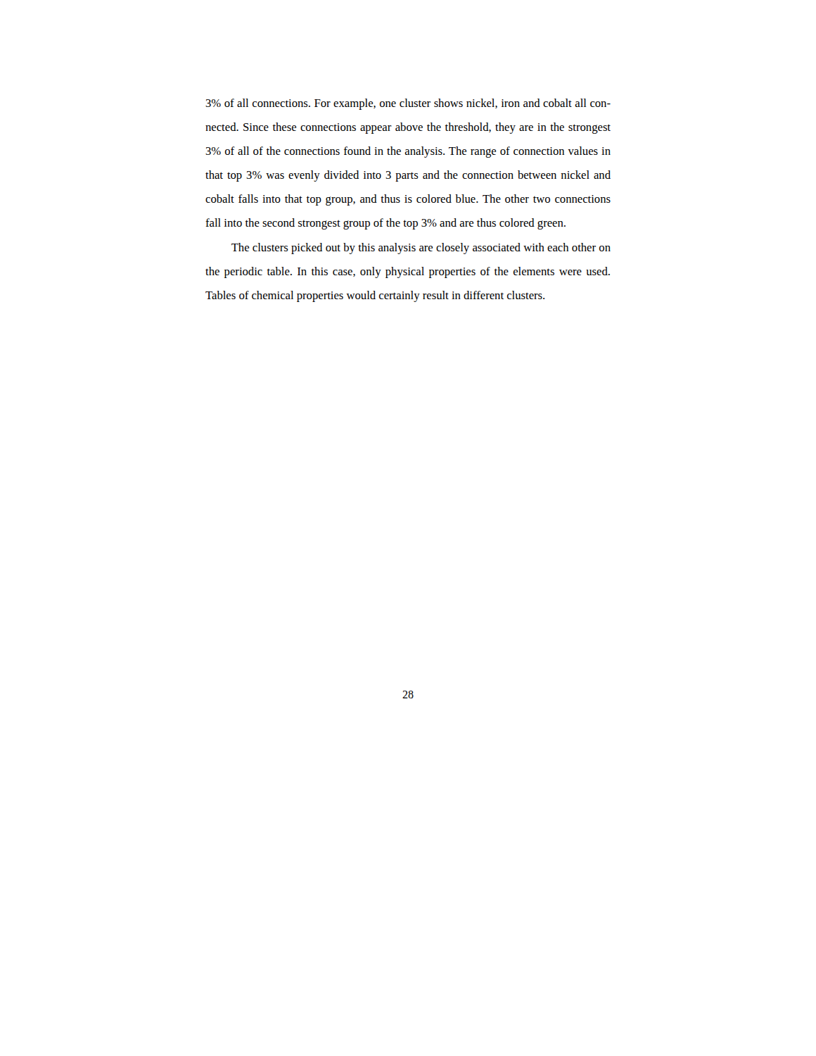3% of all connections. For example, one cluster shows nickel, iron and cobalt all connected. Since these connections appear above the threshold, they are in the strongest 3% of all of the connections found in the analysis. The range of connection values in that top 3% was evenly divided into 3 parts and the connection between nickel and cobalt falls into that top group, and thus is colored blue. The other two connections fall into the second strongest group of the top 3% and are thus colored green.
The clusters picked out by this analysis are closely associated with each other on the periodic table. In this case, only physical properties of the elements were used. Tables of chemical properties would certainly result in different clusters.
28